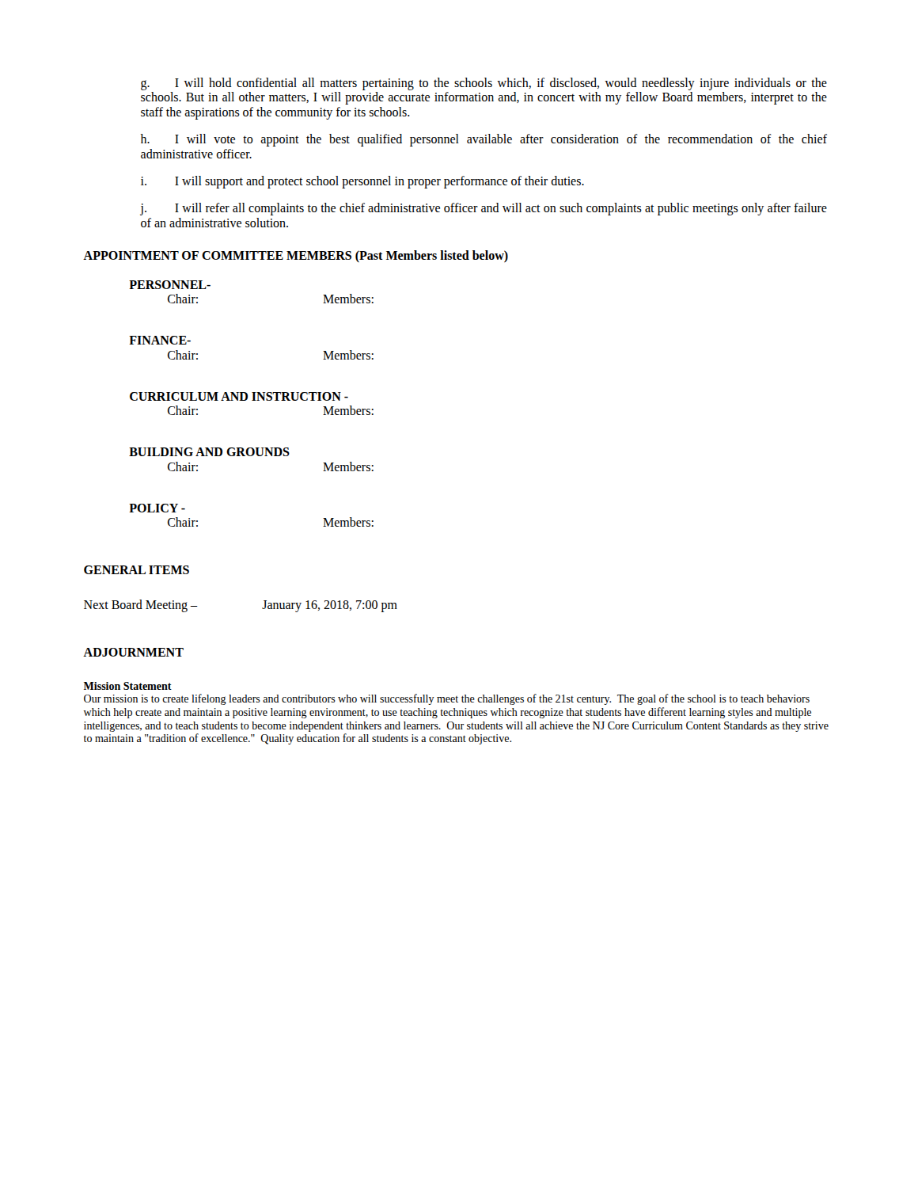g. I will hold confidential all matters pertaining to the schools which, if disclosed, would needlessly injure individuals or the schools. But in all other matters, I will provide accurate information and, in concert with my fellow Board members, interpret to the staff the aspirations of the community for its schools.
h. I will vote to appoint the best qualified personnel available after consideration of the recommendation of the chief administrative officer.
i. I will support and protect school personnel in proper performance of their duties.
j. I will refer all complaints to the chief administrative officer and will act on such complaints at public meetings only after failure of an administrative solution.
APPOINTMENT OF COMMITTEE MEMBERS (Past Members listed below)
PERSONNEL-
Chair: Members:
FINANCE-
Chair: Members:
CURRICULUM AND INSTRUCTION -
Chair: Members:
BUILDING AND GROUNDS
Chair: Members:
POLICY -
Chair: Members:
GENERAL ITEMS
Next Board Meeting –January 16, 2018, 7:00 pm
ADJOURNMENT
Mission Statement
Our mission is to create lifelong leaders and contributors who will successfully meet the challenges of the 21st century. The goal of the school is to teach behaviors which help create and maintain a positive learning environment, to use teaching techniques which recognize that students have different learning styles and multiple intelligences, and to teach students to become independent thinkers and learners. Our students will all achieve the NJ Core Curriculum Content Standards as they strive to maintain a "tradition of excellence." Quality education for all students is a constant objective.